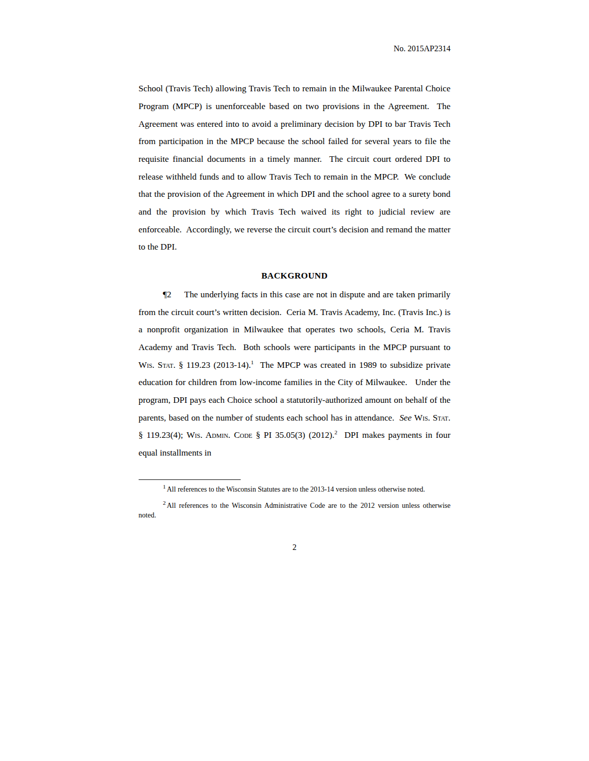No. 2015AP2314
School (Travis Tech) allowing Travis Tech to remain in the Milwaukee Parental Choice Program (MPCP) is unenforceable based on two provisions in the Agreement. The Agreement was entered into to avoid a preliminary decision by DPI to bar Travis Tech from participation in the MPCP because the school failed for several years to file the requisite financial documents in a timely manner. The circuit court ordered DPI to release withheld funds and to allow Travis Tech to remain in the MPCP. We conclude that the provision of the Agreement in which DPI and the school agree to a surety bond and the provision by which Travis Tech waived its right to judicial review are enforceable. Accordingly, we reverse the circuit court’s decision and remand the matter to the DPI.
BACKGROUND
¶2 The underlying facts in this case are not in dispute and are taken primarily from the circuit court’s written decision. Ceria M. Travis Academy, Inc. (Travis Inc.) is a nonprofit organization in Milwaukee that operates two schools, Ceria M. Travis Academy and Travis Tech. Both schools were participants in the MPCP pursuant to Wis. Stat. § 119.23 (2013-14).1 The MPCP was created in 1989 to subsidize private education for children from low-income families in the City of Milwaukee. Under the program, DPI pays each Choice school a statutorily-authorized amount on behalf of the parents, based on the number of students each school has in attendance. See Wis. Stat. § 119.23(4); Wis. Admin. Code § PI 35.05(3) (2012).2 DPI makes payments in four equal installments in
1All references to the Wisconsin Statutes are to the 2013-14 version unless otherwise noted.
2All references to the Wisconsin Administrative Code are to the 2012 version unless otherwise noted.
2